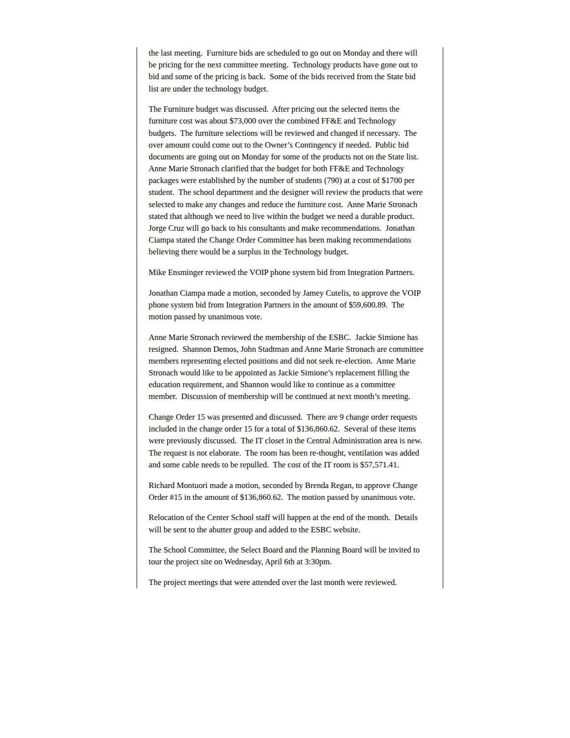the last meeting. Furniture bids are scheduled to go out on Monday and there will be pricing for the next committee meeting. Technology products have gone out to bid and some of the pricing is back. Some of the bids received from the State bid list are under the technology budget.
The Furniture budget was discussed. After pricing out the selected items the furniture cost was about $73,000 over the combined FF&E and Technology budgets. The furniture selections will be reviewed and changed if necessary. The over amount could come out to the Owner’s Contingency if needed. Public bid documents are going out on Monday for some of the products not on the State list. Anne Marie Stronach clarified that the budget for both FF&E and Technology packages were established by the number of students (790) at a cost of $1700 per student. The school department and the designer will review the products that were selected to make any changes and reduce the furniture cost. Anne Marie Stronach stated that although we need to live within the budget we need a durable product. Jorge Cruz will go back to his consultants and make recommendations. Jonathan Ciampa stated the Change Order Committee has been making recommendations believing there would be a surplus in the Technology budget.
Mike Ensminger reviewed the VOIP phone system bid from Integration Partners.
Jonathan Ciampa made a motion, seconded by Jamey Cutelis, to approve the VOIP phone system bid from Integration Partners in the amount of $59,600.89. The motion passed by unanimous vote.
Anne Marie Stronach reviewed the membership of the ESBC. Jackie Simione has resigned. Shannon Demos, John Stadtman and Anne Marie Stronach are committee members representing elected positions and did not seek re-election. Anne Marie Stronach would like to be appointed as Jackie Simione’s replacement filling the education requirement, and Shannon would like to continue as a committee member. Discussion of membership will be continued at next month’s meeting.
Change Order 15 was presented and discussed. There are 9 change order requests included in the change order 15 for a total of $136,860.62. Several of these items were previously discussed. The IT closet in the Central Administration area is new. The request is not elaborate. The room has been re-thought, ventilation was added and some cable needs to be repulled. The cost of the IT room is $57,571.41.
Richard Montuori made a motion, seconded by Brenda Regan, to approve Change Order #15 in the amount of $136,860.62. The motion passed by unanimous vote.
Relocation of the Center School staff will happen at the end of the month. Details will be sent to the abutter group and added to the ESBC website.
The School Committee, the Select Board and the Planning Board will be invited to tour the project site on Wednesday, April 6th at 3:30pm.
The project meetings that were attended over the last month were reviewed.